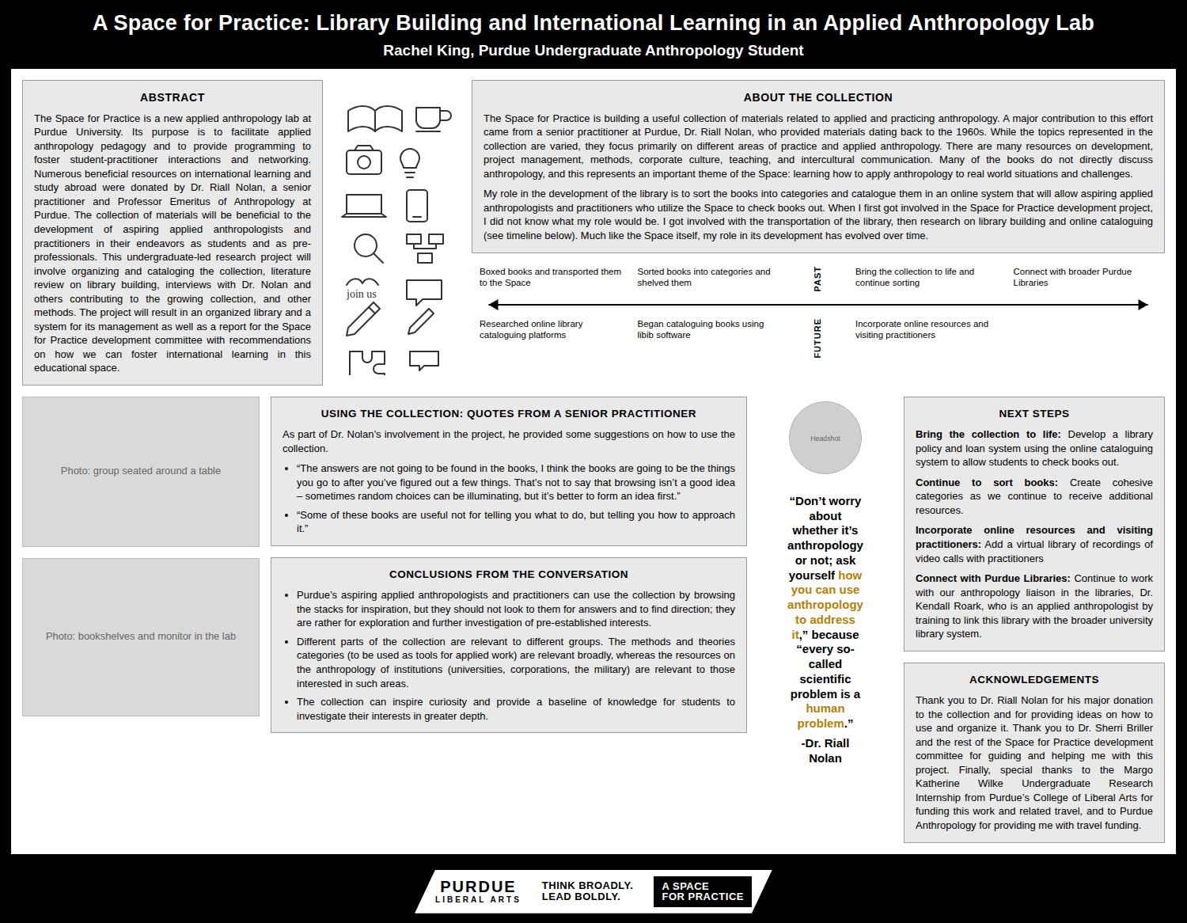A Space for Practice: Library Building and International Learning in an Applied Anthropology Lab
Rachel King, Purdue Undergraduate Anthropology Student
Abstract
The Space for Practice is a new applied anthropology lab at Purdue University. Its purpose is to facilitate applied anthropology pedagogy and to provide programming to foster student-practitioner interactions and networking. Numerous beneficial resources on international learning and study abroad were donated by Dr. Riall Nolan, a senior practitioner and Professor Emeritus of Anthropology at Purdue. The collection of materials will be beneficial to the development of aspiring applied anthropologists and practitioners in their endeavors as students and as pre-professionals. This undergraduate-led research project will involve organizing and cataloging the collection, literature review on library building, interviews with Dr. Nolan and others contributing to the growing collection, and other methods. The project will result in an organized library and a system for its management as well as a report for the Space for Practice development committee with recommendations on how we can foster international learning in this educational space.
join us
About the Collection
The Space for Practice is building a useful collection of materials related to applied and practicing anthropology. A major contribution to this effort came from a senior practitioner at Purdue, Dr. Riall Nolan, who provided materials dating back to the 1960s. While the topics represented in the collection are varied, they focus primarily on different areas of practice and applied anthropology. There are many resources on development, project management, methods, corporate culture, teaching, and intercultural communication. Many of the books do not directly discuss anthropology, and this represents an important theme of the Space: learning how to apply anthropology to real world situations and challenges.
My role in the development of the library is to sort the books into categories and catalogue them in an online system that will allow aspiring applied anthropologists and practitioners who utilize the Space to check books out. When I first got involved in the Space for Practice development project, I did not know what my role would be. I got involved with the transportation of the library, then research on library building and online cataloguing (see timeline below). Much like the Space itself, my role in its development has evolved over time.
Boxed books and transported them to the Space
Sorted books into categories and shelved them
PAST
Bring the collection to life and continue sorting
Connect with broader Purdue Libraries
Researched online library cataloguing platforms
Began cataloguing books using libib software
FUTURE
Incorporate online resources and visiting practitioners
Using the Collection: Quotes from a Senior Practitioner
As part of Dr. Nolan’s involvement in the project, he provided some suggestions on how to use the collection.
“The answers are not going to be found in the books, I think the books are going to be the things you go to after you’ve figured out a few things. That’s not to say that browsing isn’t a good idea – sometimes random choices can be illuminating, but it’s better to form an idea first.”
“Some of these books are useful not for telling you what to do, but telling you how to approach it.”
Conclusions from the Conversation
Purdue’s aspiring applied anthropologists and practitioners can use the collection by browsing the stacks for inspiration, but they should not look to them for answers and to find direction; they are rather for exploration and further investigation of pre-established interests.
Different parts of the collection are relevant to different groups. The methods and theories categories (to be used as tools for applied work) are relevant broadly, whereas the resources on the anthropology of institutions (universities, corporations, the military) are relevant to those interested in such areas.
The collection can inspire curiosity and provide a baseline of knowledge for students to investigate their interests in greater depth.
“Don’t worry about whether it’s anthropology or not; ask yourself how you can use anthropology to address it,” because “every so-called scientific problem is a human problem.” -Dr. Riall Nolan
Next Steps
Bring the collection to life: Develop a library policy and loan system using the online cataloguing system to allow students to check books out.
Continue to sort books: Create cohesive categories as we continue to receive additional resources.
Incorporate online resources and visiting practitioners: Add a virtual library of recordings of video calls with practitioners
Connect with Purdue Libraries: Continue to work with our anthropology liaison in the libraries, Dr. Kendall Roark, who is an applied anthropologist by training to link this library with the broader university library system.
Acknowledgements
Thank you to Dr. Riall Nolan for his major donation to the collection and for providing ideas on how to use and organize it. Thank you to Dr. Sherri Briller and the rest of the Space for Practice development committee for guiding and helping me with this project. Finally, special thanks to the Margo Katherine Wilke Undergraduate Research Internship from Purdue’s College of Liberal Arts for funding this work and related travel, and to Purdue Anthropology for providing me with travel funding.
PURDUELIBERAL ARTS
THINK BROADLY.
LEAD BOLDLY.
A SPACE
FOR PRACTICE